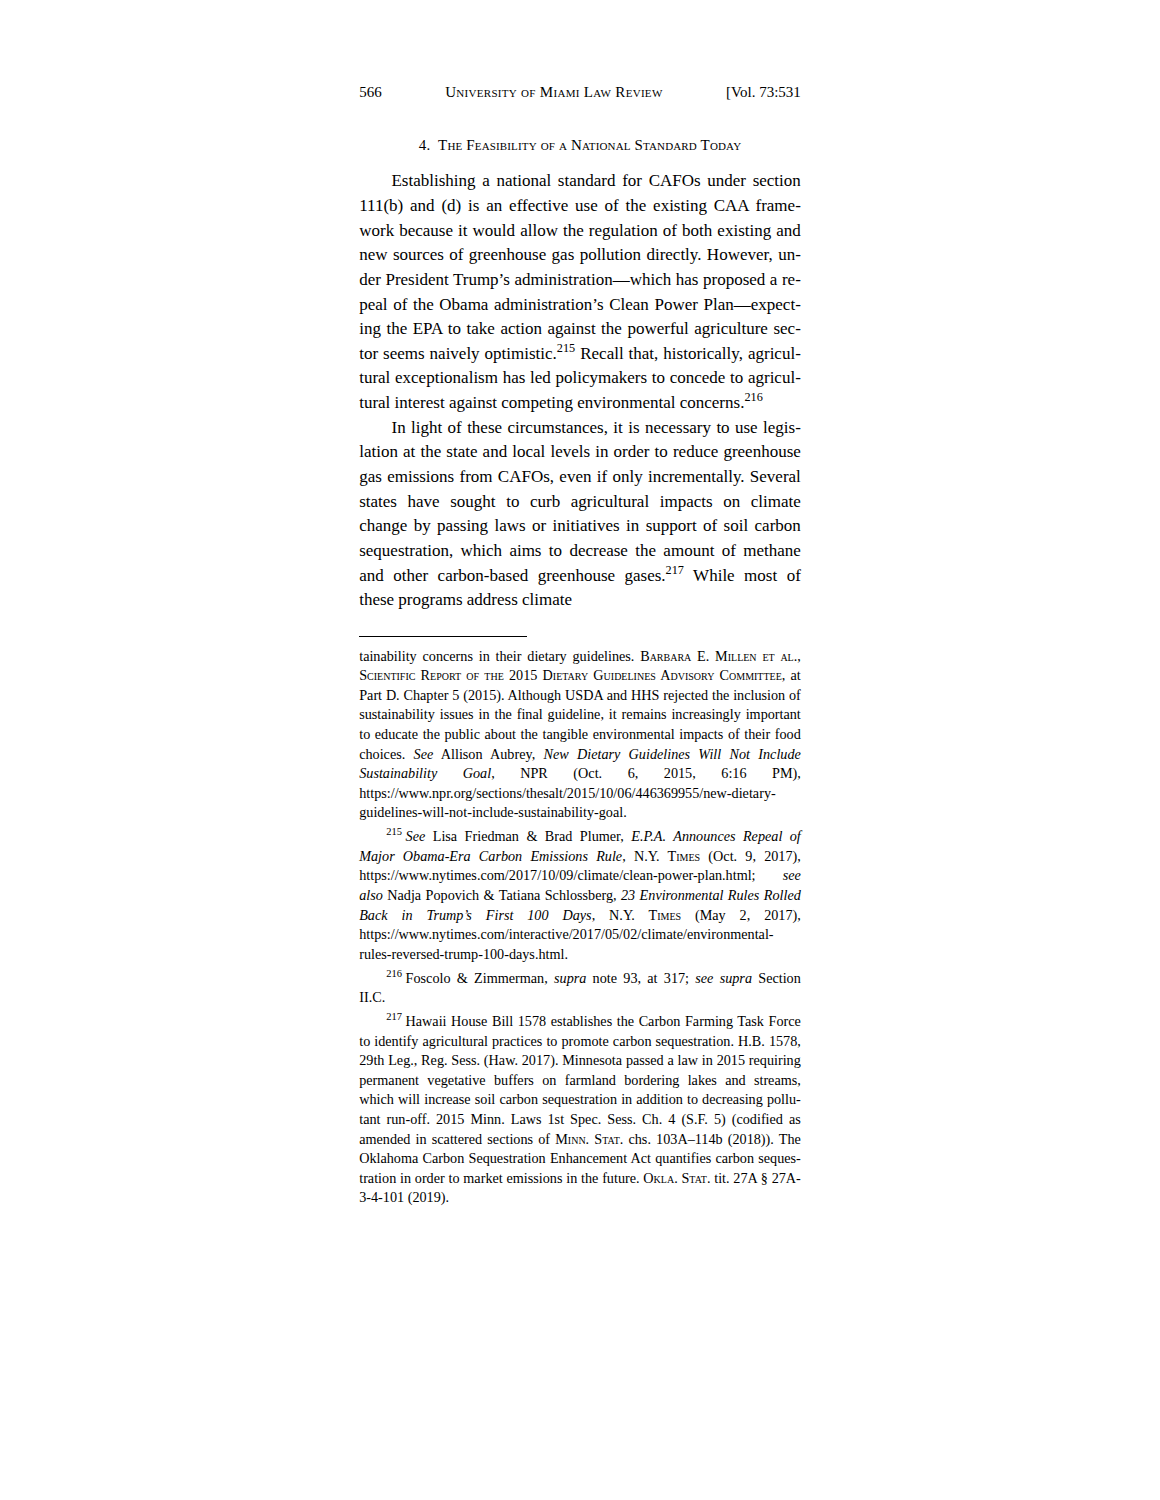566 University of Miami Law Review [Vol. 73:531
4. The Feasibility of a National Standard Today
Establishing a national standard for CAFOs under section 111(b) and (d) is an effective use of the existing CAA framework because it would allow the regulation of both existing and new sources of greenhouse gas pollution directly. However, under President Trump’s administration—which has proposed a repeal of the Obama administration’s Clean Power Plan—expecting the EPA to take action against the powerful agriculture sector seems naively optimistic.215 Recall that, historically, agricultural exceptionalism has led policymakers to concede to agricultural interest against competing environmental concerns.216
In light of these circumstances, it is necessary to use legislation at the state and local levels in order to reduce greenhouse gas emissions from CAFOs, even if only incrementally. Several states have sought to curb agricultural impacts on climate change by passing laws or initiatives in support of soil carbon sequestration, which aims to decrease the amount of methane and other carbon-based greenhouse gases.217 While most of these programs address climate
tainability concerns in their dietary guidelines. Barbara E. Millen et al., Scientific Report of the 2015 Dietary Guidelines Advisory Committee, at Part D. Chapter 5 (2015). Although USDA and HHS rejected the inclusion of sustainability issues in the final guideline, it remains increasingly important to educate the public about the tangible environmental impacts of their food choices. See Allison Aubrey, New Dietary Guidelines Will Not Include Sustainability Goal, NPR (Oct. 6, 2015, 6:16 PM), https://www.npr.org/sections/thesalt/2015/10/06/446369955/new-dietary-guidelines-will-not-include-sustainability-goal.
215 See Lisa Friedman & Brad Plumer, E.P.A. Announces Repeal of Major Obama-Era Carbon Emissions Rule, N.Y. Times (Oct. 9, 2017), https://www.nytimes.com/2017/10/09/climate/clean-power-plan.html; see also Nadja Popovich & Tatiana Schlossberg, 23 Environmental Rules Rolled Back in Trump’s First 100 Days, N.Y. Times (May 2, 2017), https://www.nytimes.com/interactive/2017/05/02/climate/environmental-rules-reversed-trump-100-days.html.
216 Foscolo & Zimmerman, supra note 93, at 317; see supra Section II.C.
217 Hawaii House Bill 1578 establishes the Carbon Farming Task Force to identify agricultural practices to promote carbon sequestration. H.B. 1578, 29th Leg., Reg. Sess. (Haw. 2017). Minnesota passed a law in 2015 requiring permanent vegetative buffers on farmland bordering lakes and streams, which will increase soil carbon sequestration in addition to decreasing pollutant run-off. 2015 Minn. Laws 1st Spec. Sess. Ch. 4 (S.F. 5) (codified as amended in scattered sections of Minn. Stat. chs. 103A–114b (2018)). The Oklahoma Carbon Sequestration Enhancement Act quantifies carbon sequestration in order to market emissions in the future. Okla. Stat. tit. 27A § 27A-3-4-101 (2019).